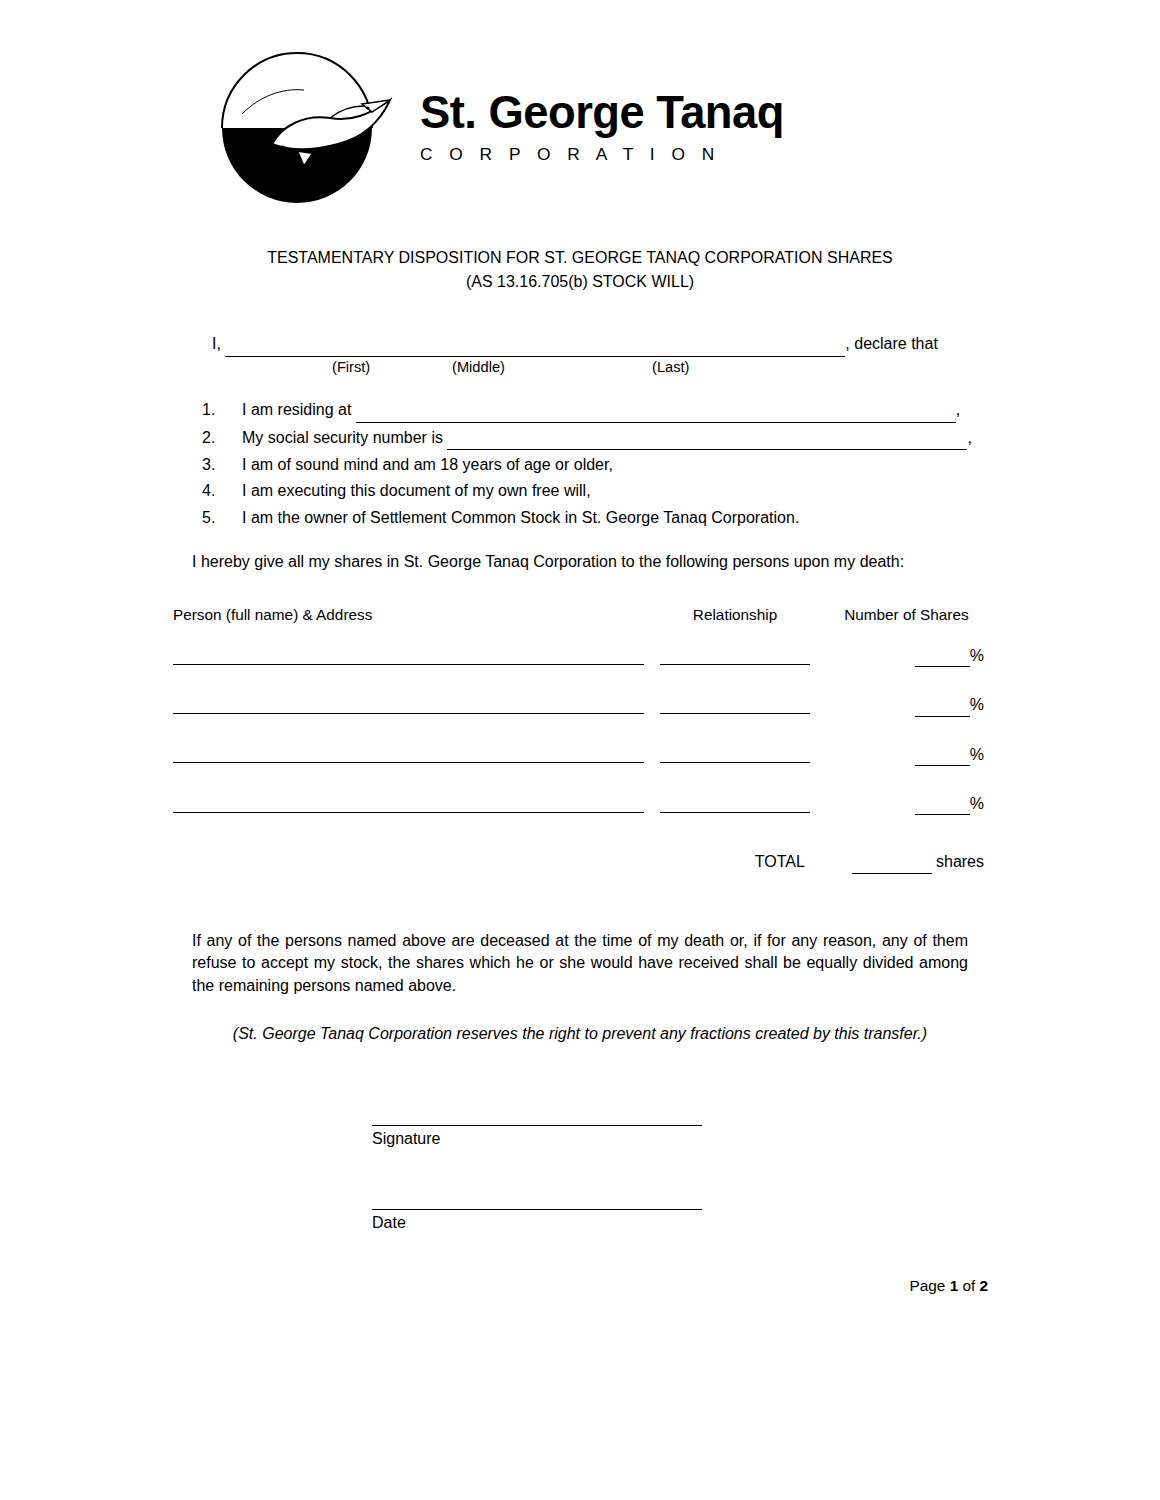St. George Tanaq
C O R P O R A T I O N
TESTAMENTARY DISPOSITION FOR ST. GEORGE TANAQ CORPORATION SHARES
(AS 13.16.705(b) STOCK WILL)
I, , declare that
(First)(Middle)(Last)
I am residing at ,
My social security number is ,
I am of sound mind and am 18 years of age or older,
I am executing this document of my own free will,
I am the owner of Settlement Common Stock in St. George Tanaq Corporation.
I hereby give all my shares in St. George Tanaq Corporation to the following persons upon my death:
| Person (full name) & Address | Relationship | Number of Shares |
| --- | --- | --- |
| | | % |
| | | % |
| | | % |
| | | % |
| | TOTAL | shares |
If any of the persons named above are deceased at the time of my death or, if for any reason, any of them refuse to accept my stock, the shares which he or she would have received shall be equally divided among the remaining persons named above.
(St. George Tanaq Corporation reserves the right to prevent any fractions created by this transfer.)
Signature
Date
Page 1 of 2